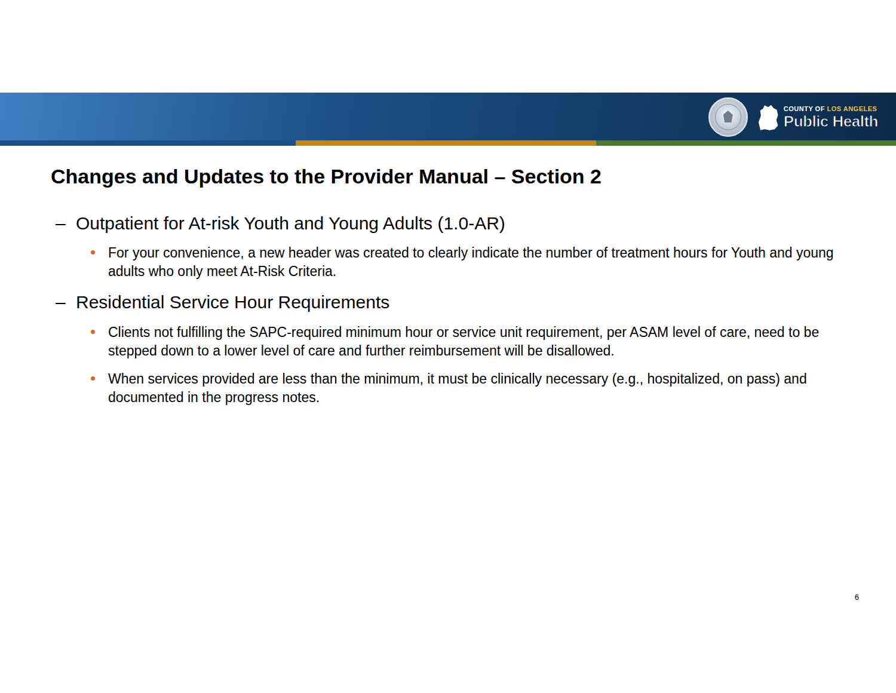County of Los Angeles
Public Health
Changes and Updates to the Provider Manual – Section 2
Outpatient for At-risk Youth and Young Adults (1.0-AR)
For your convenience, a new header was created to clearly indicate the number of treatment hours for Youth and young adults who only meet At-Risk Criteria.
Residential Service Hour Requirements
Clients not fulfilling the SAPC-required minimum hour or service unit requirement, per ASAM level of care, need to be stepped down to a lower level of care and further reimbursement will be disallowed.
When services provided are less than the minimum, it must be clinically necessary (e.g., hospitalized, on pass) and documented in the progress notes.
6